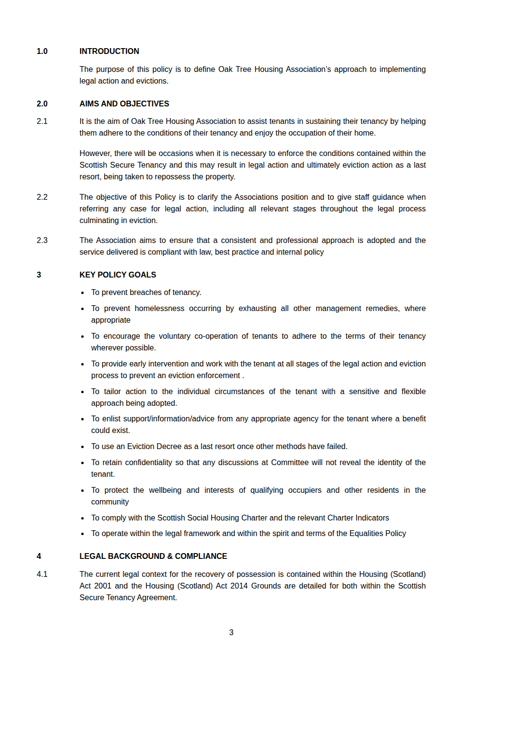1.0 INTRODUCTION
The purpose of this policy is to define Oak Tree Housing Association’s approach to implementing legal action and evictions.
2.0 AIMS AND OBJECTIVES
2.1 It is the aim of Oak Tree Housing Association to assist tenants in sustaining their tenancy by helping them adhere to the conditions of their tenancy and enjoy the occupation of their home.
However, there will be occasions when it is necessary to enforce the conditions contained within the Scottish Secure Tenancy and this may result in legal action and ultimately eviction action as a last resort, being taken to repossess the property.
2.2 The objective of this Policy is to clarify the Associations position and to give staff guidance when referring any case for legal action, including all relevant stages throughout the legal process culminating in eviction.
2.3 The Association aims to ensure that a consistent and professional approach is adopted and the service delivered is compliant with law, best practice and internal policy
3 KEY POLICY GOALS
To prevent breaches of tenancy.
To prevent homelessness occurring by exhausting all other management remedies, where appropriate
To encourage the voluntary co-operation of tenants to adhere to the terms of their tenancy wherever possible.
To provide early intervention and work with the tenant at all stages of the legal action and eviction process to prevent an eviction enforcement .
To tailor action to the individual circumstances of the tenant with a sensitive and flexible approach being adopted.
To enlist support/information/advice from any appropriate agency for the tenant where a benefit could exist.
To use an Eviction Decree as a last resort once other methods have failed.
To retain confidentiality so that any discussions at Committee will not reveal the identity of the tenant.
To protect the wellbeing and interests of qualifying occupiers and other residents in the community
To comply with the Scottish Social Housing Charter and the relevant Charter Indicators
To operate within the legal framework and within the spirit and terms of the Equalities Policy
4 LEGAL BACKGROUND & COMPLIANCE
4.1 The current legal context for the recovery of possession is contained within the Housing (Scotland) Act 2001 and the Housing (Scotland) Act 2014 Grounds are detailed for both within the Scottish Secure Tenancy Agreement.
3